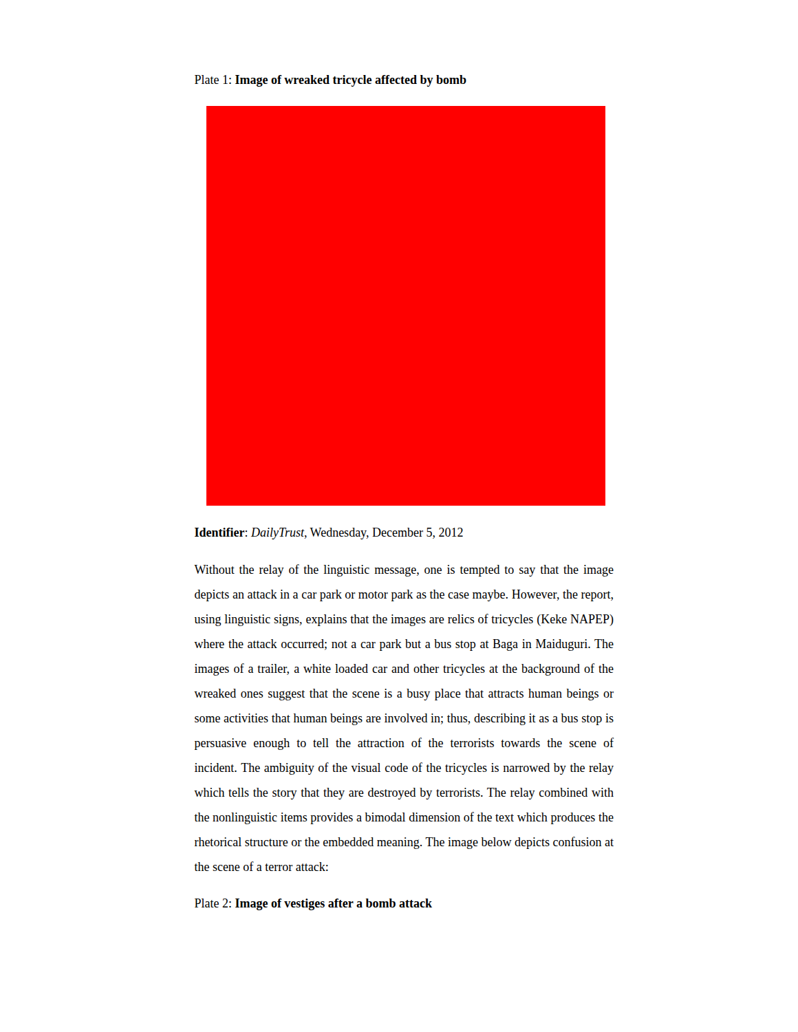Plate 1: Image of wreaked tricycle affected by bomb
Identifier: DailyTrust, Wednesday, December 5, 2012
Without the relay of the linguistic message, one is tempted to say that the image depicts an attack in a car park or motor park as the case maybe. However, the report, using linguistic signs, explains that the images are relics of tricycles (Keke NAPEP) where the attack occurred; not a car park but a bus stop at Baga in Maiduguri. The images of a trailer, a white loaded car and other tricycles at the background of the wreaked ones suggest that the scene is a busy place that attracts human beings or some activities that human beings are involved in; thus, describing it as a bus stop is persuasive enough to tell the attraction of the terrorists towards the scene of incident. The ambiguity of the visual code of the tricycles is narrowed by the relay which tells the story that they are destroyed by terrorists. The relay combined with the nonlinguistic items provides a bimodal dimension of the text which produces the rhetorical structure or the embedded meaning. The image below depicts confusion at the scene of a terror attack:
Plate 2: Image of vestiges after a bomb attack